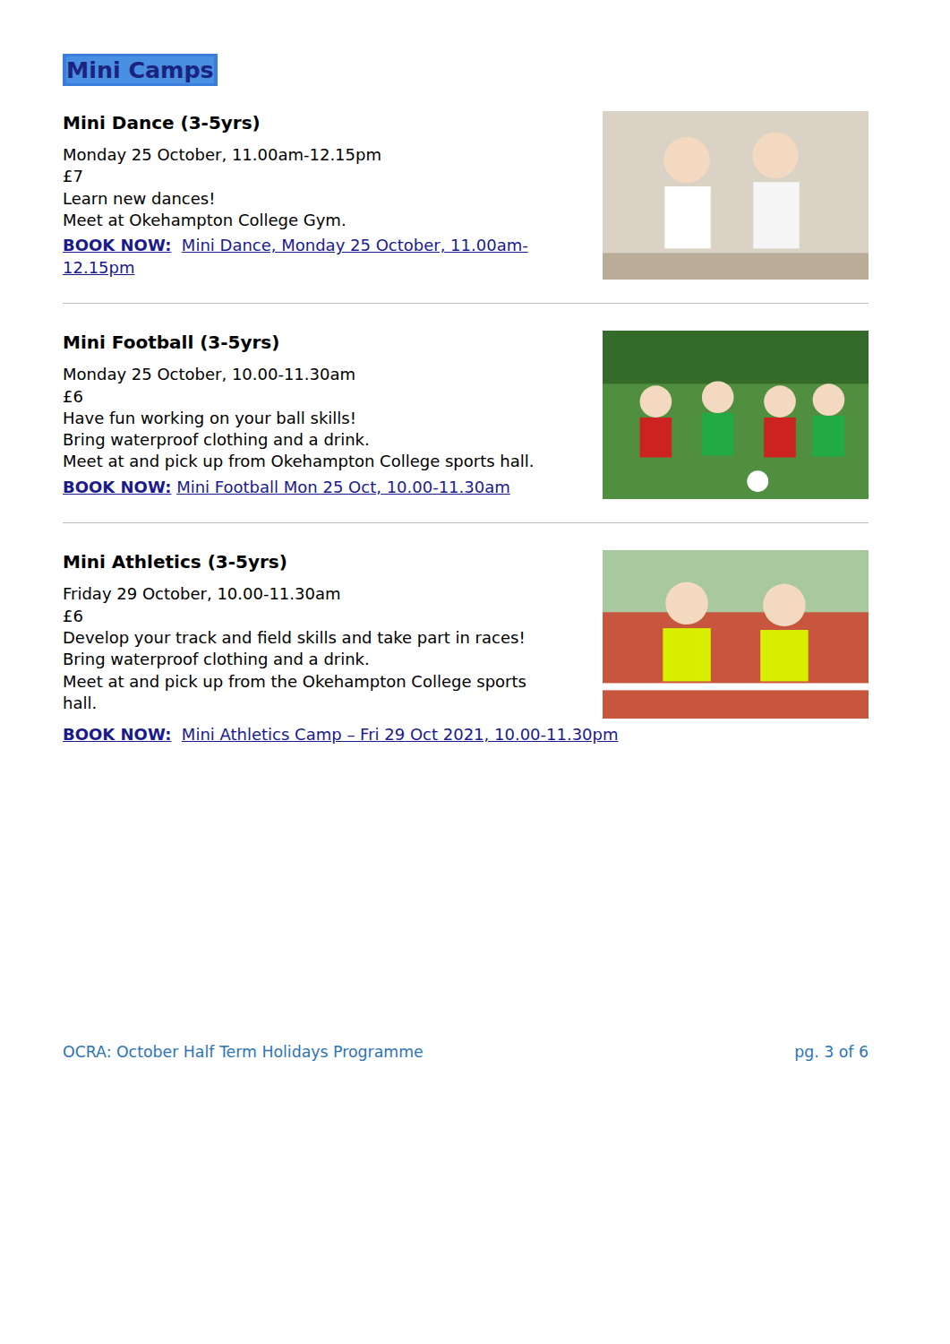Mini Camps
Mini Dance (3-5yrs)
Monday 25 October, 11.00am-12.15pm
£7
Learn new dances!
Meet at Okehampton College Gym.
BOOK NOW: Mini Dance, Monday 25 October, 11.00am-12.15pm
Mini Football (3-5yrs)
Monday 25 October, 10.00-11.30am
£6
Have fun working on your ball skills!
Bring waterproof clothing and a drink.
Meet at and pick up from Okehampton College sports hall.
BOOK NOW: Mini Football Mon 25 Oct, 10.00-11.30am
Mini Athletics (3-5yrs)
Friday 29 October, 10.00-11.30am
£6
Develop your track and field skills and take part in races!
Bring waterproof clothing and a drink.
Meet at and pick up from the Okehampton College sports hall.
BOOK NOW: Mini Athletics Camp – Fri 29 Oct 2021, 10.00-11.30pm
OCRA: October Half Term Holidays Programme
pg. 3 of 6